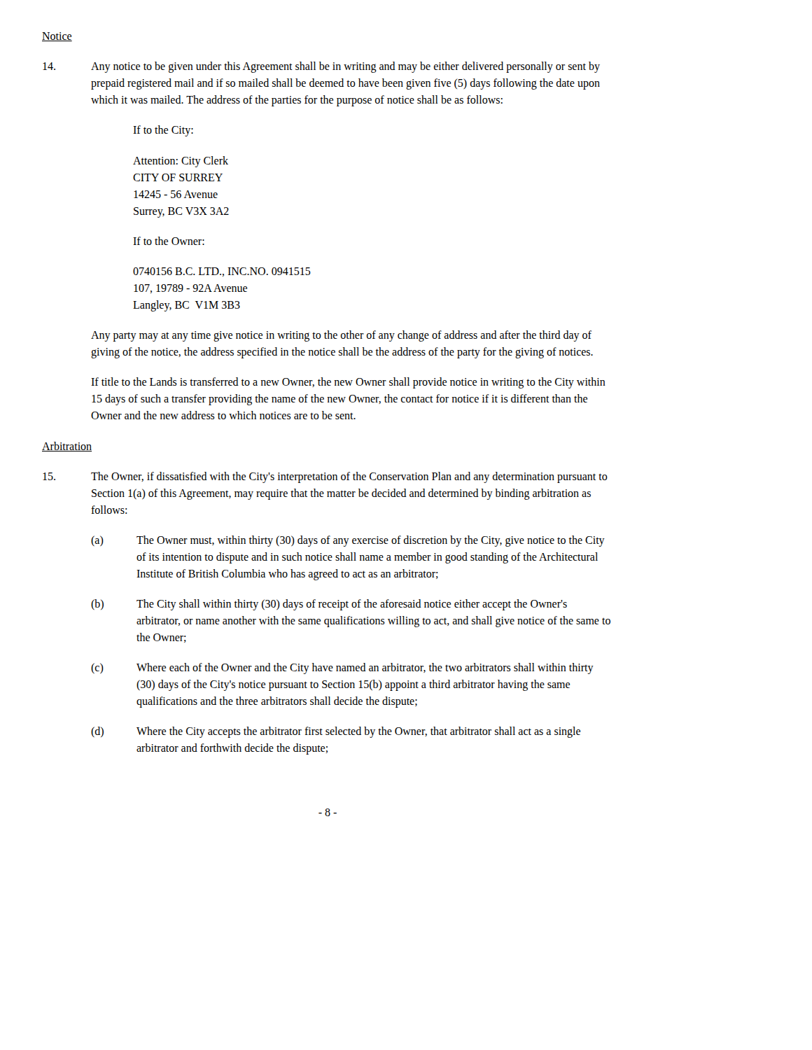Notice
14.
Any notice to be given under this Agreement shall be in writing and may be either delivered personally or sent by prepaid registered mail and if so mailed shall be deemed to have been given five (5) days following the date upon which it was mailed. The address of the parties for the purpose of notice shall be as follows:
If to the City:
Attention: City Clerk
CITY OF SURREY
14245 - 56 Avenue
Surrey, BC V3X 3A2
If to the Owner:
0740156 B.C. LTD., INC.NO. 0941515
107, 19789 - 92A Avenue
Langley, BC V1M 3B3
Any party may at any time give notice in writing to the other of any change of address and after the third day of giving of the notice, the address specified in the notice shall be the address of the party for the giving of notices.
If title to the Lands is transferred to a new Owner, the new Owner shall provide notice in writing to the City within 15 days of such a transfer providing the name of the new Owner, the contact for notice if it is different than the Owner and the new address to which notices are to be sent.
Arbitration
15.
The Owner, if dissatisfied with the City's interpretation of the Conservation Plan and any determination pursuant to Section 1(a) of this Agreement, may require that the matter be decided and determined by binding arbitration as follows:
(a)
The Owner must, within thirty (30) days of any exercise of discretion by the City, give notice to the City of its intention to dispute and in such notice shall name a member in good standing of the Architectural Institute of British Columbia who has agreed to act as an arbitrator;
(b)
The City shall within thirty (30) days of receipt of the aforesaid notice either accept the Owner's arbitrator, or name another with the same qualifications willing to act, and shall give notice of the same to the Owner;
(c)
Where each of the Owner and the City have named an arbitrator, the two arbitrators shall within thirty (30) days of the City's notice pursuant to Section 15(b) appoint a third arbitrator having the same qualifications and the three arbitrators shall decide the dispute;
(d)
Where the City accepts the arbitrator first selected by the Owner, that arbitrator shall act as a single arbitrator and forthwith decide the dispute;
- 8 -